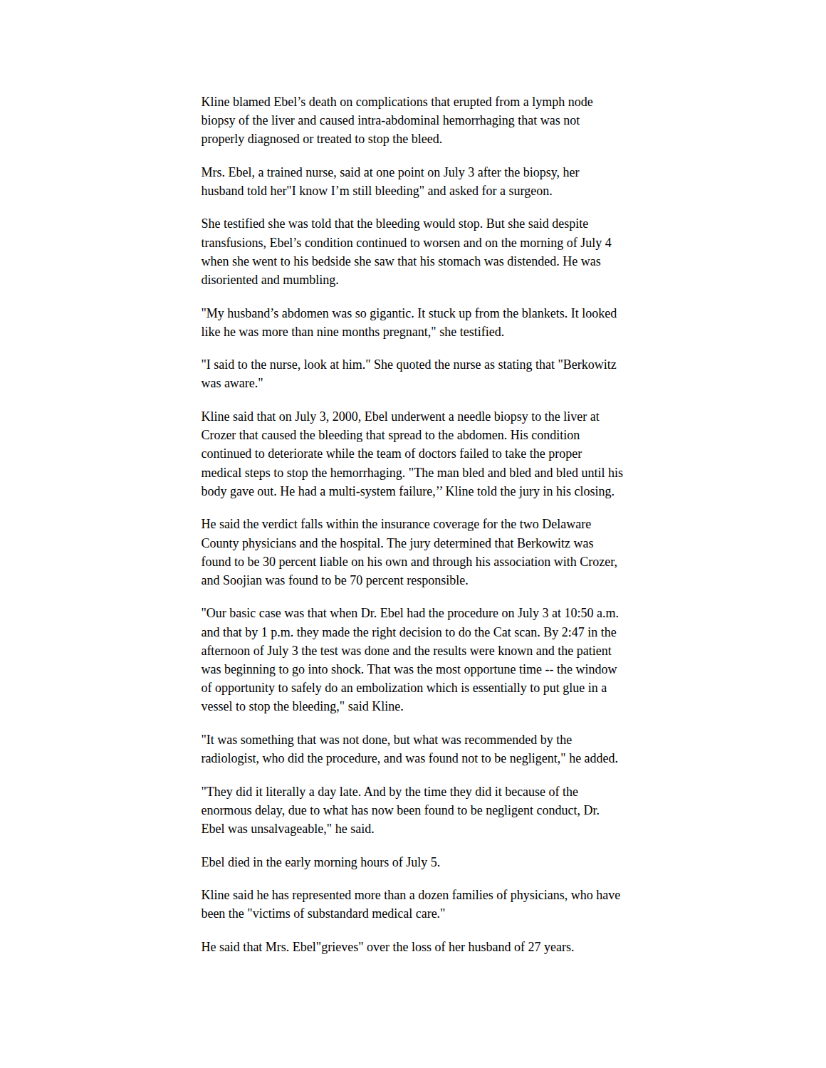Kline blamed Ebel’s death on complications that erupted from a lymph node biopsy of the liver and caused intra-abdominal hemorrhaging that was not properly diagnosed or treated to stop the bleed.
Mrs. Ebel, a trained nurse, said at one point on July 3 after the biopsy, her husband told her"I know I’m still bleeding" and asked for a surgeon.
She testified she was told that the bleeding would stop. But she said despite transfusions, Ebel’s condition continued to worsen and on the morning of July 4 when she went to his bedside she saw that his stomach was distended. He was disoriented and mumbling.
"My husband’s abdomen was so gigantic. It stuck up from the blankets. It looked like he was more than nine months pregnant," she testified.
"I said to the nurse, look at him." She quoted the nurse as stating that "Berkowitz was aware."
Kline said that on July 3, 2000, Ebel underwent a needle biopsy to the liver at Crozer that caused the bleeding that spread to the abdomen. His condition continued to deteriorate while the team of doctors failed to take the proper medical steps to stop the hemorrhaging. "The man bled and bled and bled until his body gave out. He had a multi-system failure,’’ Kline told the jury in his closing.
He said the verdict falls within the insurance coverage for the two Delaware County physicians and the hospital. The jury determined that Berkowitz was found to be 30 percent liable on his own and through his association with Crozer, and Soojian was found to be 70 percent responsible.
"Our basic case was that when Dr. Ebel had the procedure on July 3 at 10:50 a.m. and that by 1 p.m. they made the right decision to do the Cat scan. By 2:47 in the afternoon of July 3 the test was done and the results were known and the patient was beginning to go into shock. That was the most opportune time -- the window of opportunity to safely do an embolization which is essentially to put glue in a vessel to stop the bleeding," said Kline.
"It was something that was not done, but what was recommended by the radiologist, who did the procedure, and was found not to be negligent," he added.
"They did it literally a day late. And by the time they did it because of the enormous delay, due to what has now been found to be negligent conduct, Dr. Ebel was unsalvageable," he said.
Ebel died in the early morning hours of July 5.
Kline said he has represented more than a dozen families of physicians, who have been the "victims of substandard medical care."
He said that Mrs. Ebel"grieves" over the loss of her husband of 27 years.